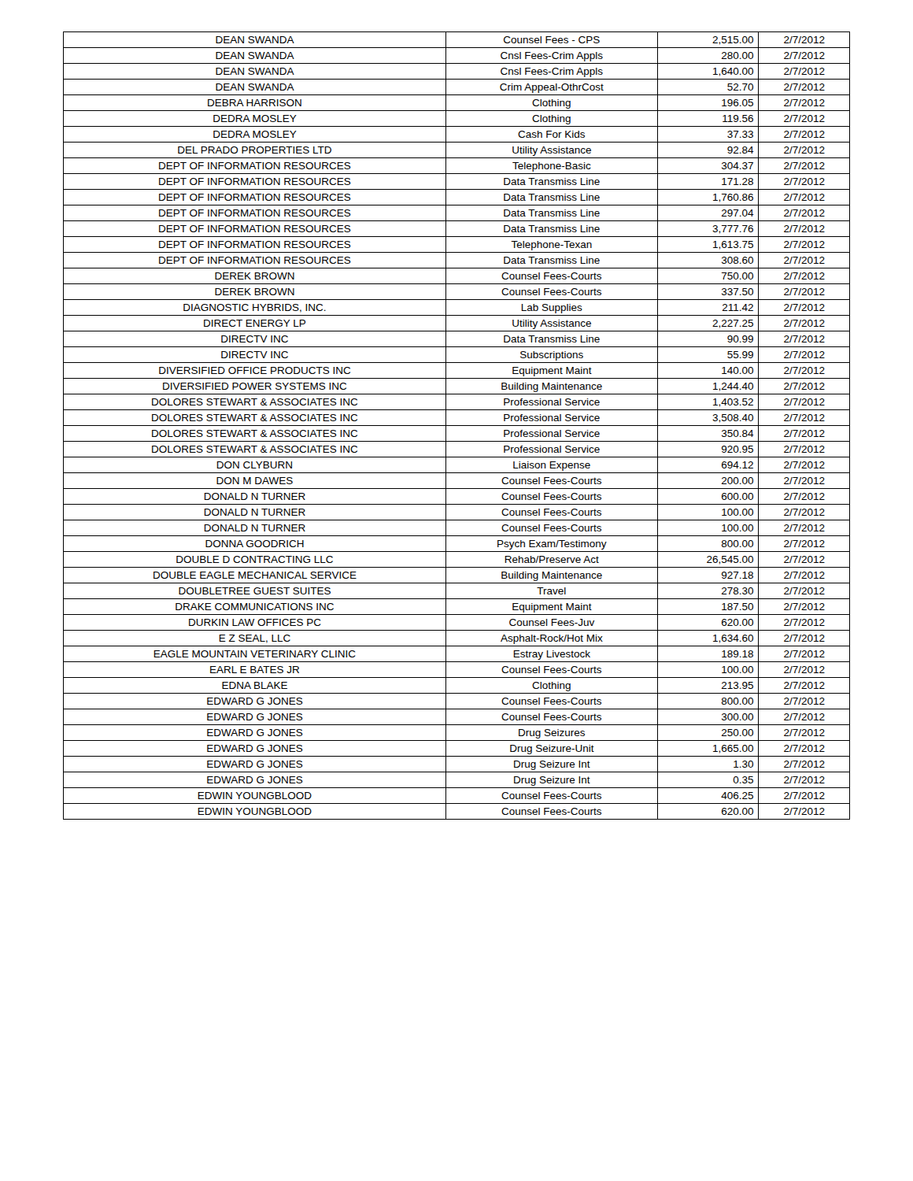| DEAN SWANDA | Counsel Fees - CPS | 2,515.00 | 2/7/2012 |
| DEAN SWANDA | Cnsl Fees-Crim Appls | 280.00 | 2/7/2012 |
| DEAN SWANDA | Cnsl Fees-Crim Appls | 1,640.00 | 2/7/2012 |
| DEAN SWANDA | Crim Appeal-OthrCost | 52.70 | 2/7/2012 |
| DEBRA HARRISON | Clothing | 196.05 | 2/7/2012 |
| DEDRA MOSLEY | Clothing | 119.56 | 2/7/2012 |
| DEDRA MOSLEY | Cash For Kids | 37.33 | 2/7/2012 |
| DEL PRADO PROPERTIES LTD | Utility Assistance | 92.84 | 2/7/2012 |
| DEPT OF INFORMATION RESOURCES | Telephone-Basic | 304.37 | 2/7/2012 |
| DEPT OF INFORMATION RESOURCES | Data Transmiss Line | 171.28 | 2/7/2012 |
| DEPT OF INFORMATION RESOURCES | Data Transmiss Line | 1,760.86 | 2/7/2012 |
| DEPT OF INFORMATION RESOURCES | Data Transmiss Line | 297.04 | 2/7/2012 |
| DEPT OF INFORMATION RESOURCES | Data Transmiss Line | 3,777.76 | 2/7/2012 |
| DEPT OF INFORMATION RESOURCES | Telephone-Texan | 1,613.75 | 2/7/2012 |
| DEPT OF INFORMATION RESOURCES | Data Transmiss Line | 308.60 | 2/7/2012 |
| DEREK BROWN | Counsel Fees-Courts | 750.00 | 2/7/2012 |
| DEREK BROWN | Counsel Fees-Courts | 337.50 | 2/7/2012 |
| DIAGNOSTIC HYBRIDS, INC. | Lab Supplies | 211.42 | 2/7/2012 |
| DIRECT ENERGY LP | Utility Assistance | 2,227.25 | 2/7/2012 |
| DIRECTV INC | Data Transmiss Line | 90.99 | 2/7/2012 |
| DIRECTV INC | Subscriptions | 55.99 | 2/7/2012 |
| DIVERSIFIED OFFICE PRODUCTS INC | Equipment Maint | 140.00 | 2/7/2012 |
| DIVERSIFIED POWER SYSTEMS INC | Building Maintenance | 1,244.40 | 2/7/2012 |
| DOLORES STEWART & ASSOCIATES INC | Professional Service | 1,403.52 | 2/7/2012 |
| DOLORES STEWART & ASSOCIATES INC | Professional Service | 3,508.40 | 2/7/2012 |
| DOLORES STEWART & ASSOCIATES INC | Professional Service | 350.84 | 2/7/2012 |
| DOLORES STEWART & ASSOCIATES INC | Professional Service | 920.95 | 2/7/2012 |
| DON CLYBURN | Liaison Expense | 694.12 | 2/7/2012 |
| DON M DAWES | Counsel Fees-Courts | 200.00 | 2/7/2012 |
| DONALD N TURNER | Counsel Fees-Courts | 600.00 | 2/7/2012 |
| DONALD N TURNER | Counsel Fees-Courts | 100.00 | 2/7/2012 |
| DONALD N TURNER | Counsel Fees-Courts | 100.00 | 2/7/2012 |
| DONNA GOODRICH | Psych Exam/Testimony | 800.00 | 2/7/2012 |
| DOUBLE D CONTRACTING LLC | Rehab/Preserve Act | 26,545.00 | 2/7/2012 |
| DOUBLE EAGLE MECHANICAL SERVICE | Building Maintenance | 927.18 | 2/7/2012 |
| DOUBLETREE GUEST SUITES | Travel | 278.30 | 2/7/2012 |
| DRAKE COMMUNICATIONS INC | Equipment Maint | 187.50 | 2/7/2012 |
| DURKIN LAW OFFICES PC | Counsel Fees-Juv | 620.00 | 2/7/2012 |
| E Z SEAL, LLC | Asphalt-Rock/Hot Mix | 1,634.60 | 2/7/2012 |
| EAGLE MOUNTAIN VETERINARY CLINIC | Estray Livestock | 189.18 | 2/7/2012 |
| EARL E BATES JR | Counsel Fees-Courts | 100.00 | 2/7/2012 |
| EDNA BLAKE | Clothing | 213.95 | 2/7/2012 |
| EDWARD G JONES | Counsel Fees-Courts | 800.00 | 2/7/2012 |
| EDWARD G JONES | Counsel Fees-Courts | 300.00 | 2/7/2012 |
| EDWARD G JONES | Drug Seizures | 250.00 | 2/7/2012 |
| EDWARD G JONES | Drug Seizure-Unit | 1,665.00 | 2/7/2012 |
| EDWARD G JONES | Drug Seizure Int | 1.30 | 2/7/2012 |
| EDWARD G JONES | Drug Seizure Int | 0.35 | 2/7/2012 |
| EDWIN YOUNGBLOOD | Counsel Fees-Courts | 406.25 | 2/7/2012 |
| EDWIN YOUNGBLOOD | Counsel Fees-Courts | 620.00 | 2/7/2012 |